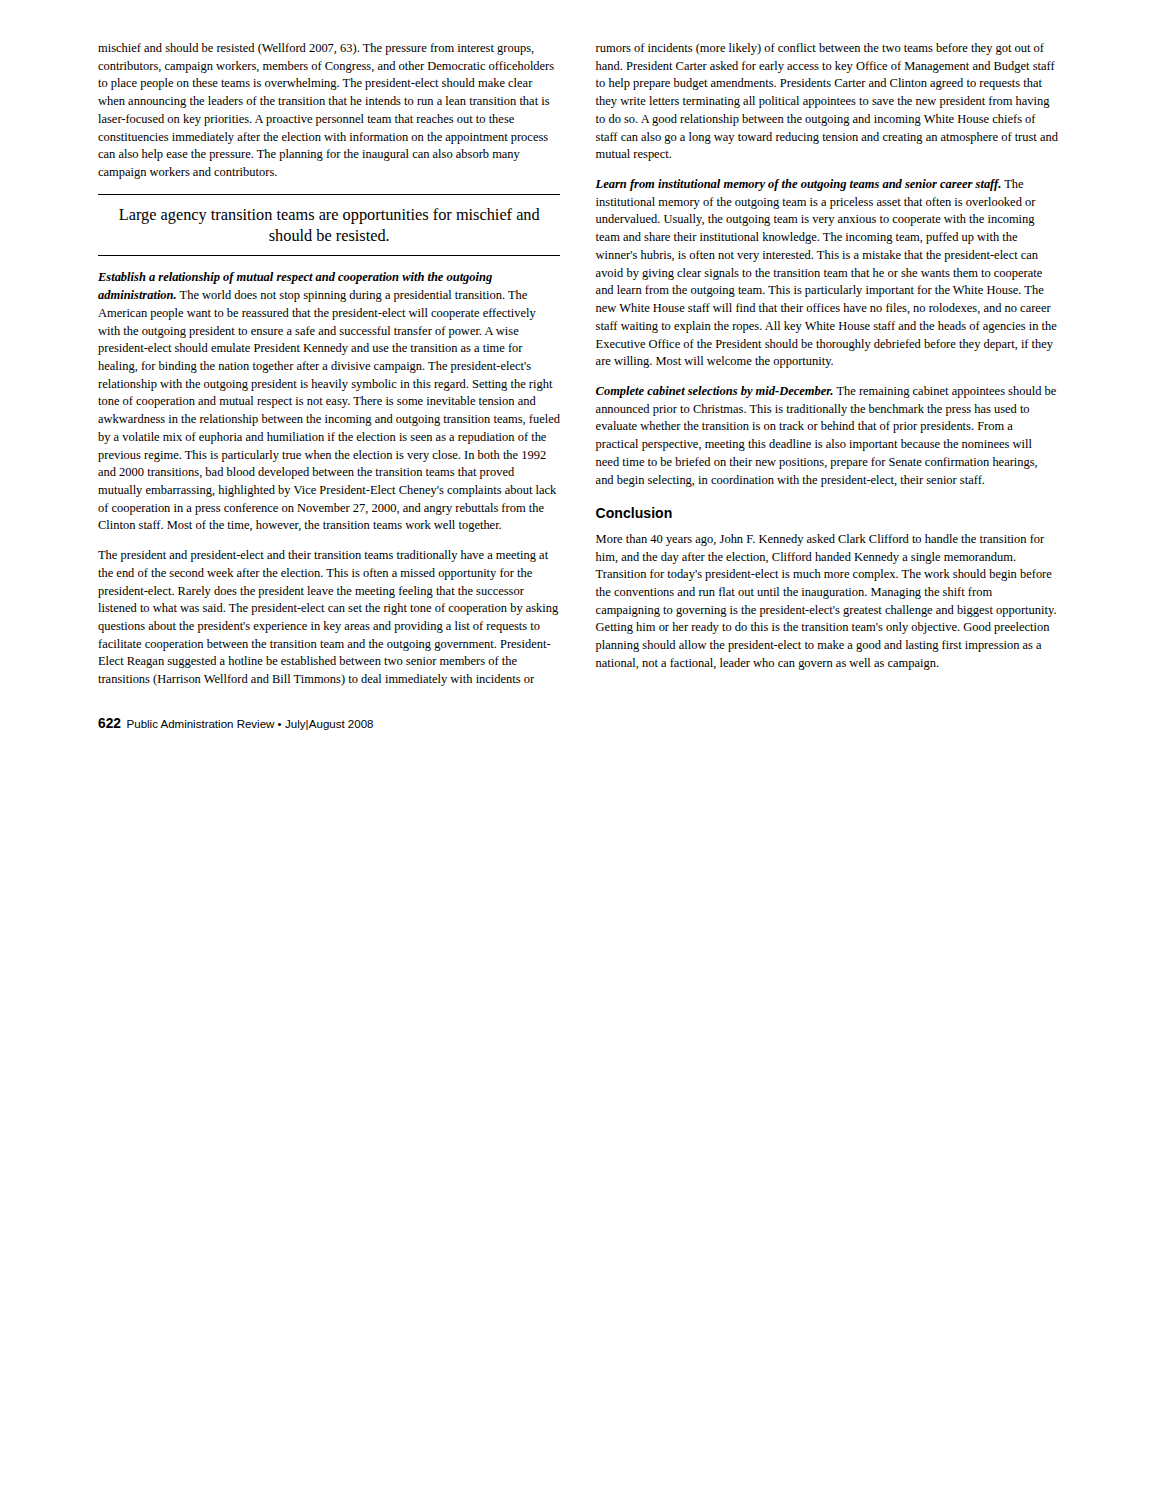mischief and should be resisted (Wellford 2007, 63). The pressure from interest groups, contributors, campaign workers, members of Congress, and other Democratic officeholders to place people on these teams is overwhelming. The president-elect should make clear when announcing the leaders of the transition that he intends to run a lean transition that is laser-focused on key priorities. A proactive personnel team that reaches out to these constituencies immediately after the election with information on the appointment process can also help ease the pressure. The planning for the inaugural can also absorb many campaign workers and contributors.
Large agency transition teams are opportunities for mischief and should be resisted.
Establish a relationship of mutual respect and cooperation with the outgoing administration. The world does not stop spinning during a presidential transition. The American people want to be reassured that the president-elect will cooperate effectively with the outgoing president to ensure a safe and successful transfer of power. A wise president-elect should emulate President Kennedy and use the transition as a time for healing, for binding the nation together after a divisive campaign. The president-elect's relationship with the outgoing president is heavily symbolic in this regard. Setting the right tone of cooperation and mutual respect is not easy. There is some inevitable tension and awkwardness in the relationship between the incoming and outgoing transition teams, fueled by a volatile mix of euphoria and humiliation if the election is seen as a repudiation of the previous regime. This is particularly true when the election is very close. In both the 1992 and 2000 transitions, bad blood developed between the transition teams that proved mutually embarrassing, highlighted by Vice President-Elect Cheney's complaints about lack of cooperation in a press conference on November 27, 2000, and angry rebuttals from the Clinton staff. Most of the time, however, the transition teams work well together.
The president and president-elect and their transition teams traditionally have a meeting at the end of the second week after the election. This is often a missed opportunity for the president-elect. Rarely does the president leave the meeting feeling that the successor listened to what was said. The president-elect can set the right tone of cooperation by asking questions about the president's experience in key areas and providing a list of requests to facilitate cooperation between the transition team and the outgoing government. President-Elect Reagan suggested a hotline be established between two senior members of the transitions (Harrison Wellford and Bill Timmons) to deal immediately with incidents or rumors of incidents (more likely) of conflict between the two teams before they got out of hand. President Carter asked for early access to key Office of Management and Budget staff to help prepare budget amendments. Presidents Carter and Clinton agreed to requests that they write letters terminating all political appointees to save the new president from having to do so. A good relationship between the outgoing and incoming White House chiefs of staff can also go a long way toward reducing tension and creating an atmosphere of trust and mutual respect.
Learn from institutional memory of the outgoing teams and senior career staff. The institutional memory of the outgoing team is a priceless asset that often is overlooked or undervalued. Usually, the outgoing team is very anxious to cooperate with the incoming team and share their institutional knowledge. The incoming team, puffed up with the winner's hubris, is often not very interested. This is a mistake that the president-elect can avoid by giving clear signals to the transition team that he or she wants them to cooperate and learn from the outgoing team. This is particularly important for the White House. The new White House staff will find that their offices have no files, no rolodexes, and no career staff waiting to explain the ropes. All key White House staff and the heads of agencies in the Executive Office of the President should be thoroughly debriefed before they depart, if they are willing. Most will welcome the opportunity.
Complete cabinet selections by mid-December. The remaining cabinet appointees should be announced prior to Christmas. This is traditionally the benchmark the press has used to evaluate whether the transition is on track or behind that of prior presidents. From a practical perspective, meeting this deadline is also important because the nominees will need time to be briefed on their new positions, prepare for Senate confirmation hearings, and begin selecting, in coordination with the president-elect, their senior staff.
Conclusion
More than 40 years ago, John F. Kennedy asked Clark Clifford to handle the transition for him, and the day after the election, Clifford handed Kennedy a single memorandum. Transition for today's president-elect is much more complex. The work should begin before the conventions and run flat out until the inauguration. Managing the shift from campaigning to governing is the president-elect's greatest challenge and biggest opportunity. Getting him or her ready to do this is the transition team's only objective. Good preelection planning should allow the president-elect to make a good and lasting first impression as a national, not a factional, leader who can govern as well as campaign.
622 Public Administration Review • July|August 2008